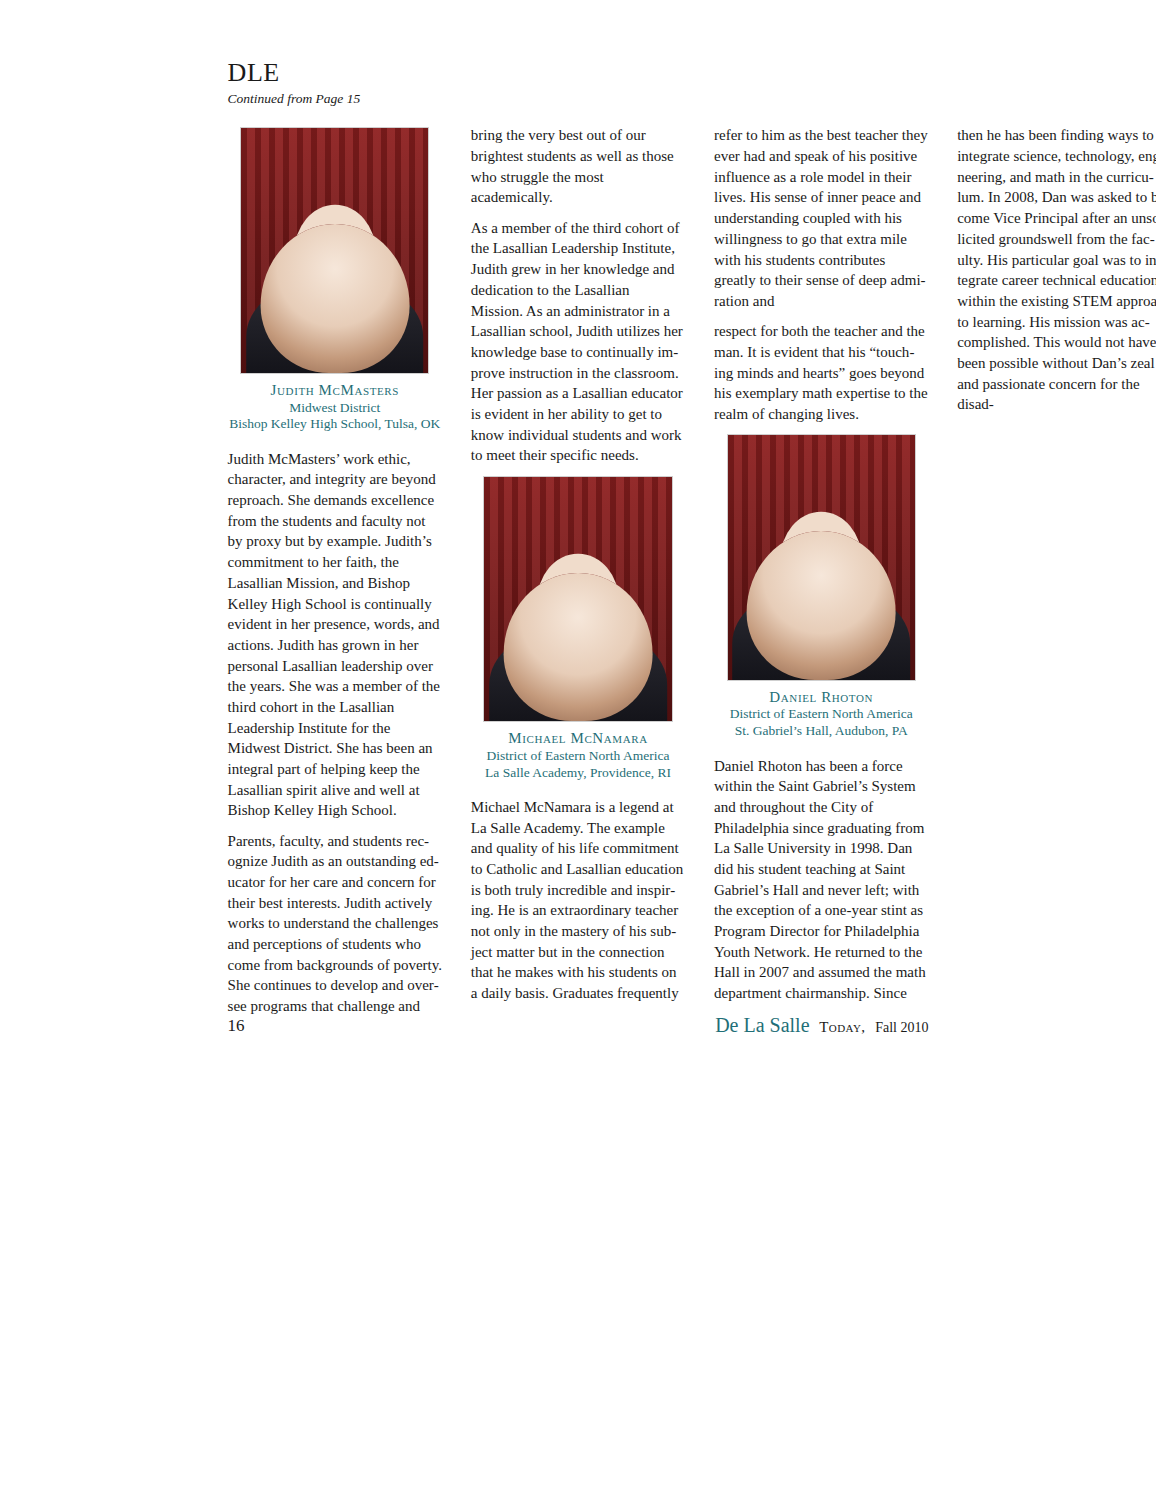DLE
Continued from Page 15
Judith McMasters Midwest District
Bishop Kelley High School, Tulsa, OK
Judith McMasters’ work ethic, character, and integrity are beyond reproach. She demands excellence from the students and faculty not by proxy but by example. Judith’s commitment to her faith, the Lasallian Mission, and Bishop Kelley High School is continually evident in her presence, words, and actions. Judith has grown in her personal Lasallian leadership over the years. She was a member of the third cohort in the Lasallian Leadership Institute for the Midwest District. She has been an integral part of helping keep the Lasallian spirit alive and well at Bishop Kelley High School.
Parents, faculty, and students recognize Judith as an outstanding educator for her care and concern for their best interests. Judith actively works to understand the challenges and perceptions of students who come from backgrounds of poverty. She continues to develop and oversee programs that challenge and bring the very best out of our brightest students as well as those who struggle the most academically.
As a member of the third cohort of the Lasallian Leadership Institute, Judith grew in her knowledge and dedication to the Lasallian Mission. As an administrator in a Lasallian school, Judith utilizes her knowledge base to continually improve instruction in the classroom. Her passion as a Lasallian educator is evident in her ability to get to know individual students and work to meet their specific needs.
Michael McNamara District of Eastern North America
La Salle Academy, Providence, RI
Michael McNamara is a legend at La Salle Academy. The example and quality of his life commitment to Catholic and Lasallian education is both truly incredible and inspiring. He is an extraordinary teacher not only in the mastery of his subject matter but in the connection that he makes with his students on a daily basis. Graduates frequently refer to him as the best teacher they ever had and speak of his positive influence as a role model in their lives. His sense of inner peace and understanding coupled with his willingness to go that extra mile with his students contributes greatly to their sense of deep admiration and
respect for both the teacher and the man. It is evident that his “touching minds and hearts” goes beyond his exemplary math expertise to the realm of changing lives.
Daniel Rhoton District of Eastern North America
St. Gabriel’s Hall, Audubon, PA
Daniel Rhoton has been a force within the Saint Gabriel’s System and throughout the City of Philadelphia since graduating from La Salle University in 1998. Dan did his student teaching at Saint Gabriel’s Hall and never left; with the exception of a one-year stint as Program Director for Philadelphia Youth Network. He returned to the Hall in 2007 and assumed the math department chairmanship. Since then he has been finding ways to integrate science, technology, engineering, and math in the curriculum. In 2008, Dan was asked to become Vice Principal after an unsolicited groundswell from the faculty. His particular goal was to integrate career technical education within the existing STEM approach to learning. His mission was accomplished. This would not have been possible without Dan’s zeal and passionate concern for the disad-
16
De La Salle Today, Fall 2010